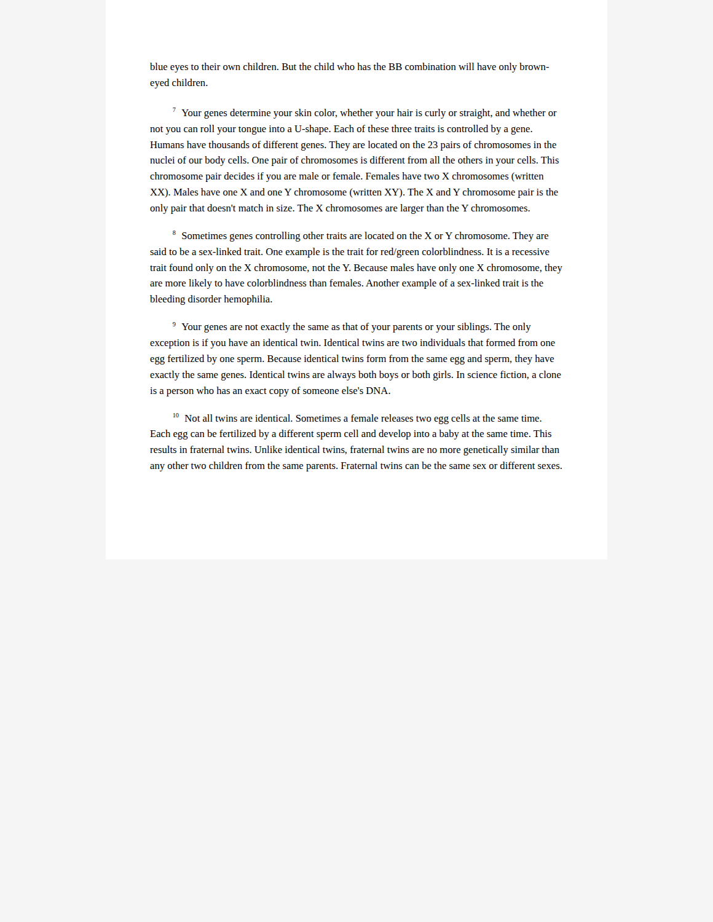blue eyes to their own children. But the child who has the BB combination will have only brown-eyed children.
7Your genes determine your skin color, whether your hair is curly or straight, and whether or not you can roll your tongue into a U-shape. Each of these three traits is controlled by a gene. Humans have thousands of different genes. They are located on the 23 pairs of chromosomes in the nuclei of our body cells. One pair of chromosomes is different from all the others in your cells. This chromosome pair decides if you are male or female. Females have two X chromosomes (written XX). Males have one X and one Y chromosome (written XY). The X and Y chromosome pair is the only pair that doesn't match in size. The X chromosomes are larger than the Y chromosomes.
8Sometimes genes controlling other traits are located on the X or Y chromosome. They are said to be a sex-linked trait. One example is the trait for red/green colorblindness. It is a recessive trait found only on the X chromosome, not the Y. Because males have only one X chromosome, they are more likely to have colorblindness than females. Another example of a sex-linked trait is the bleeding disorder hemophilia.
9Your genes are not exactly the same as that of your parents or your siblings. The only exception is if you have an identical twin. Identical twins are two individuals that formed from one egg fertilized by one sperm. Because identical twins form from the same egg and sperm, they have exactly the same genes. Identical twins are always both boys or both girls. In science fiction, a clone is a person who has an exact copy of someone else's DNA.
10Not all twins are identical. Sometimes a female releases two egg cells at the same time. Each egg can be fertilized by a different sperm cell and develop into a baby at the same time. This results in fraternal twins. Unlike identical twins, fraternal twins are no more genetically similar than any other two children from the same parents. Fraternal twins can be the same sex or different sexes.